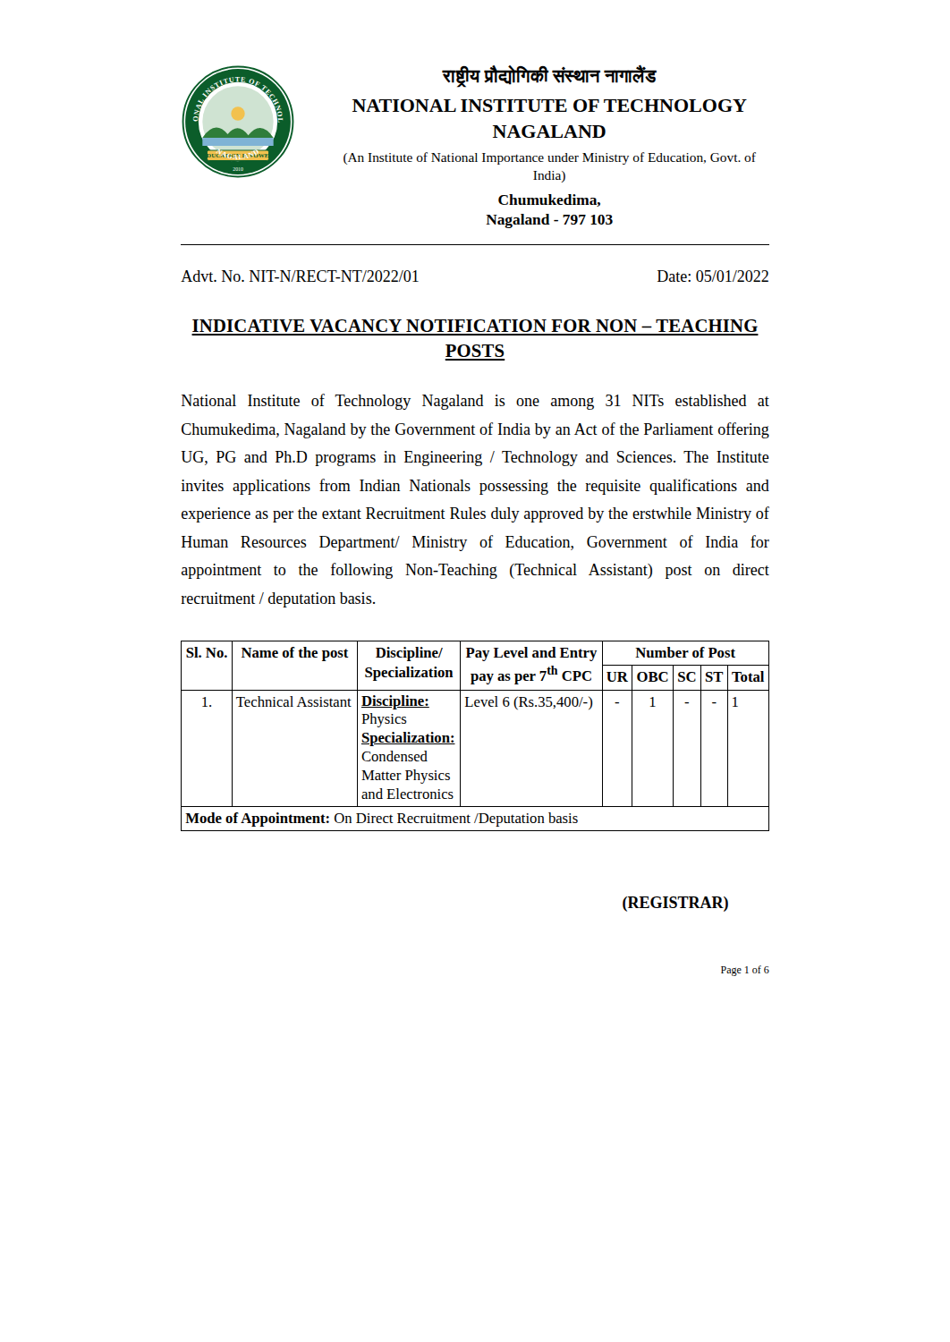EDUCATION IS POWER NATIONAL INSTITUTE OF TECHNOLOGY NAGALAND 2010
राष्ट्रीय प्रौद्योगिकी संस्थान नागालैंड
NATIONAL INSTITUTE OF TECHNOLOGY NAGALAND
(An Institute of National Importance under Ministry of Education, Govt. of India)
Chumukedima,
Nagaland - 797 103
Advt. No. NIT-N/RECT-NT/2022/01 Date: 05/01/2022
INDICATIVE VACANCY NOTIFICATION FOR NON – TEACHING POSTS
National Institute of Technology Nagaland is one among 31 NITs established at Chumukedima, Nagaland by the Government of India by an Act of the Parliament offering UG, PG and Ph.D programs in Engineering / Technology and Sciences. The Institute invites applications from Indian Nationals possessing the requisite qualifications and experience as per the extant Recruitment Rules duly approved by the erstwhile Ministry of Human Resources Department/ Ministry of Education, Government of India for appointment to the following Non-Teaching (Technical Assistant) post on direct recruitment / deputation basis.
| Sl. No. | Name of the post | Discipline/ Specialization | Pay Level and Entry pay as per 7 th CPC | Number of Post |
| --- | --- | --- | --- | --- |
| UR | OBC | SC | ST | Total |
| 1. | Technical Assistant | Discipline: Physics Specialization: Condensed Matter Physics and Electronics | Level 6 (Rs.35,400/-) | - | 1 | - | - | 1 |
| Mode of Appointment: On Direct Recruitment /Deputation basis |
(REGISTRAR)
Page 1 of 6